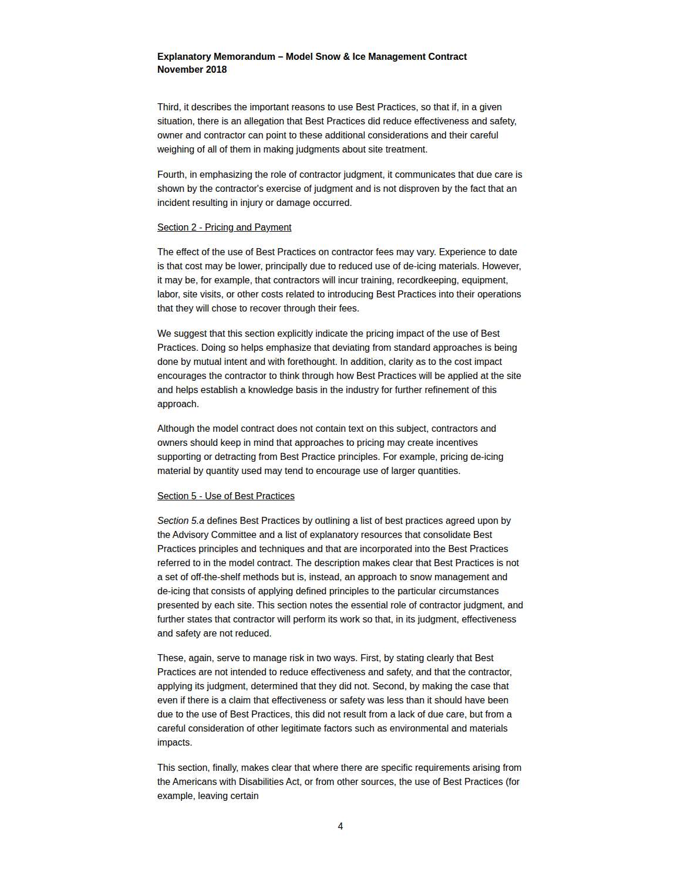Explanatory Memorandum – Model Snow & Ice Management Contract
November 2018
Third, it describes the important reasons to use Best Practices, so that if, in a given situation, there is an allegation that Best Practices did reduce effectiveness and safety, owner and contractor can point to these additional considerations and their careful weighing of all of them in making judgments about site treatment.
Fourth, in emphasizing the role of contractor judgment, it communicates that due care is shown by the contractor's exercise of judgment and is not disproven by the fact that an incident resulting in injury or damage occurred.
Section 2 - Pricing and Payment
The effect of the use of Best Practices on contractor fees may vary. Experience to date is that cost may be lower, principally due to reduced use of de-icing materials. However, it may be, for example, that contractors will incur training, recordkeeping, equipment, labor, site visits, or other costs related to introducing Best Practices into their operations that they will chose to recover through their fees.
We suggest that this section explicitly indicate the pricing impact of the use of Best Practices. Doing so helps emphasize that deviating from standard approaches is being done by mutual intent and with forethought. In addition, clarity as to the cost impact encourages the contractor to think through how Best Practices will be applied at the site and helps establish a knowledge basis in the industry for further refinement of this approach.
Although the model contract does not contain text on this subject, contractors and owners should keep in mind that approaches to pricing may create incentives supporting or detracting from Best Practice principles. For example, pricing de-icing material by quantity used may tend to encourage use of larger quantities.
Section 5 - Use of Best Practices
Section 5.a defines Best Practices by outlining a list of best practices agreed upon by the Advisory Committee and a list of explanatory resources that consolidate Best Practices principles and techniques and that are incorporated into the Best Practices referred to in the model contract. The description makes clear that Best Practices is not a set of off-the-shelf methods but is, instead, an approach to snow management and de-icing that consists of applying defined principles to the particular circumstances presented by each site. This section notes the essential role of contractor judgment, and further states that contractor will perform its work so that, in its judgment, effectiveness and safety are not reduced.
These, again, serve to manage risk in two ways. First, by stating clearly that Best Practices are not intended to reduce effectiveness and safety, and that the contractor, applying its judgment, determined that they did not. Second, by making the case that even if there is a claim that effectiveness or safety was less than it should have been due to the use of Best Practices, this did not result from a lack of due care, but from a careful consideration of other legitimate factors such as environmental and materials impacts.
This section, finally, makes clear that where there are specific requirements arising from the Americans with Disabilities Act, or from other sources, the use of Best Practices (for example, leaving certain
4